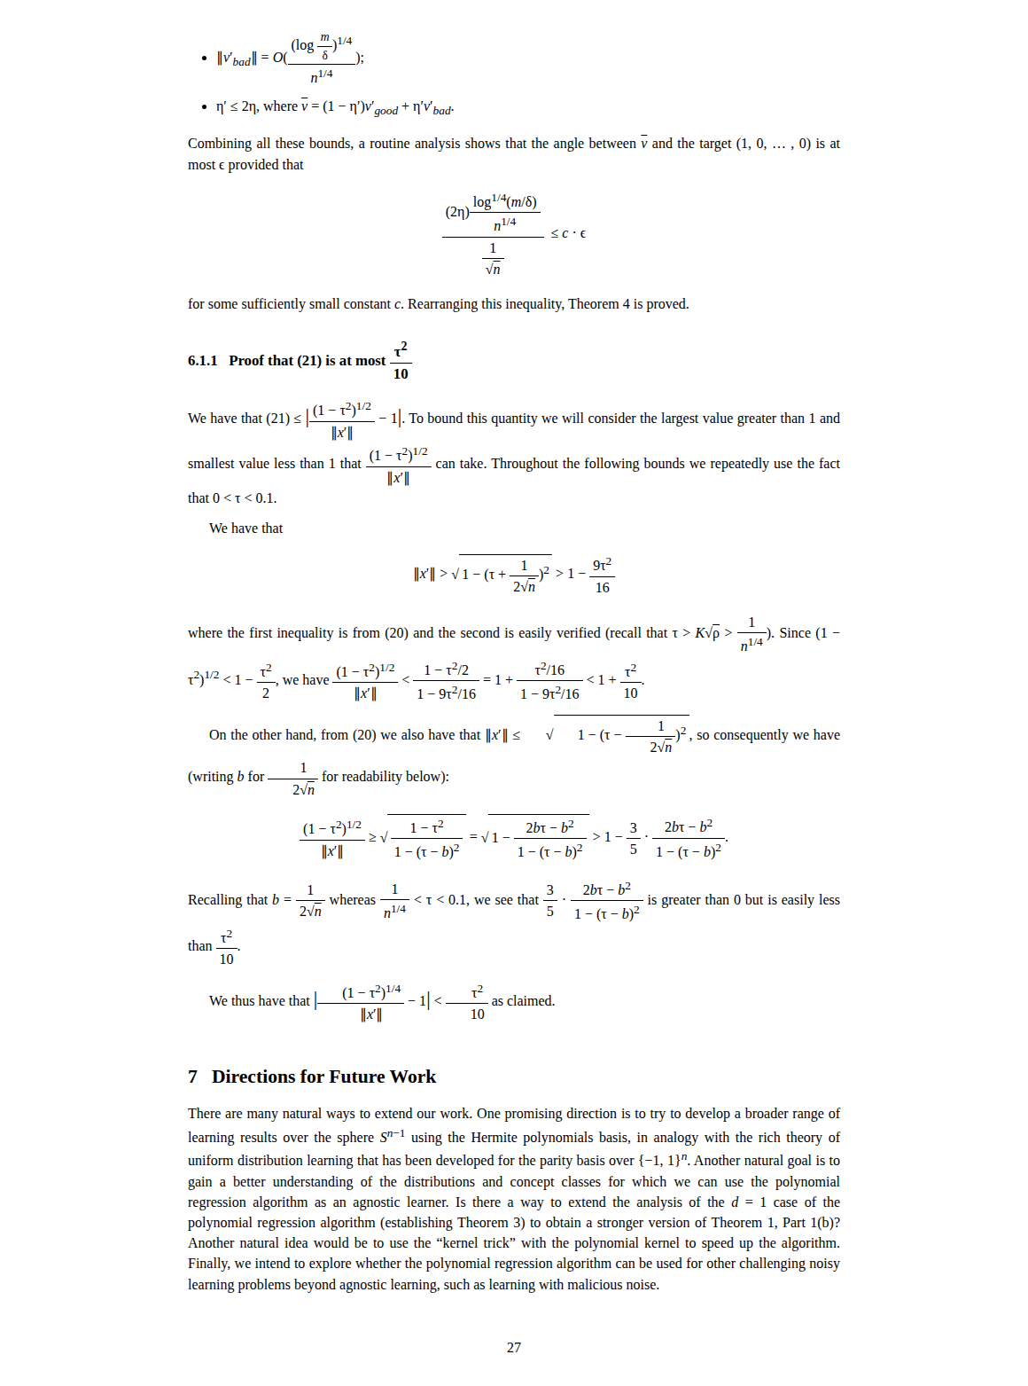∥v′bad∥ = O((log mδ)1/4 n1/4);
η′ ≤ 2η, where v = (1 − η′)v′good + η′v′bad.
Combining all these bounds, a routine analysis shows that the angle between v and the target (1, 0, … , 0) is at most ϵ provided that
(2η)log1/4(m/δ) n1/4 1√n ≤ c · ϵ
for some sufficiently small constant c. Rearranging this inequality, Theorem 4 is proved.
6.1.1 Proof that (21) is at most τ210
We have that (21) ≤ |(1 − τ2)1/2∥x′∥ − 1|. To bound this quantity we will consider the largest value greater than 1 and smallest value less than 1 that (1 − τ2)1/2∥x′∥ can take. Throughout the following bounds we repeatedly use the fact that 0 < τ < 0.1.
We have that
∥x′∥ > √1 − (τ + 12√n)2 > 1 − 9τ216
where the first inequality is from (20) and the second is easily verified (recall that τ > K√ρ > 1 n1/4). Since (1 − τ2)1/2 < 1 − τ22, we have (1 − τ2)1/2∥x′∥ < 1 − τ2/21 − 9τ2/16 = 1 + τ2/161 − 9τ2/16 < 1 + τ210.
On the other hand, from (20) we also have that ∥x′∥ ≤ √1 − (τ − 12√n)2, so consequently we have (writing b for 12√n for readability below):
(1 − τ2)1/2∥x′∥ ≥ √1 − τ21 − (τ − b)2 = √1 − 2bτ − b21 − (τ − b)2 > 1 − 35 · 2bτ − b21 − (τ − b)2.
Recalling that b = 12√n whereas 1 n1/4 < τ < 0.1, we see that 35 · 2bτ − b21 − (τ − b)2 is greater than 0 but is easily less than τ210.
We thus have that |(1 − τ2)1/4∥x′∥ − 1| < τ210 as claimed.
7 Directions for Future Work
There are many natural ways to extend our work. One promising direction is to try to develop a broader range of learning results over the sphere Sn−1 using the Hermite polynomials basis, in analogy with the rich theory of uniform distribution learning that has been developed for the parity basis over {−1, 1}n. Another natural goal is to gain a better understanding of the distributions and concept classes for which we can use the polynomial regression algorithm as an agnostic learner. Is there a way to extend the analysis of the d = 1 case of the polynomial regression algorithm (establishing Theorem 3) to obtain a stronger version of Theorem 1, Part 1(b)? Another natural idea would be to use the “kernel trick” with the polynomial kernel to speed up the algorithm. Finally, we intend to explore whether the polynomial regression algorithm can be used for other challenging noisy learning problems beyond agnostic learning, such as learning with malicious noise.
27